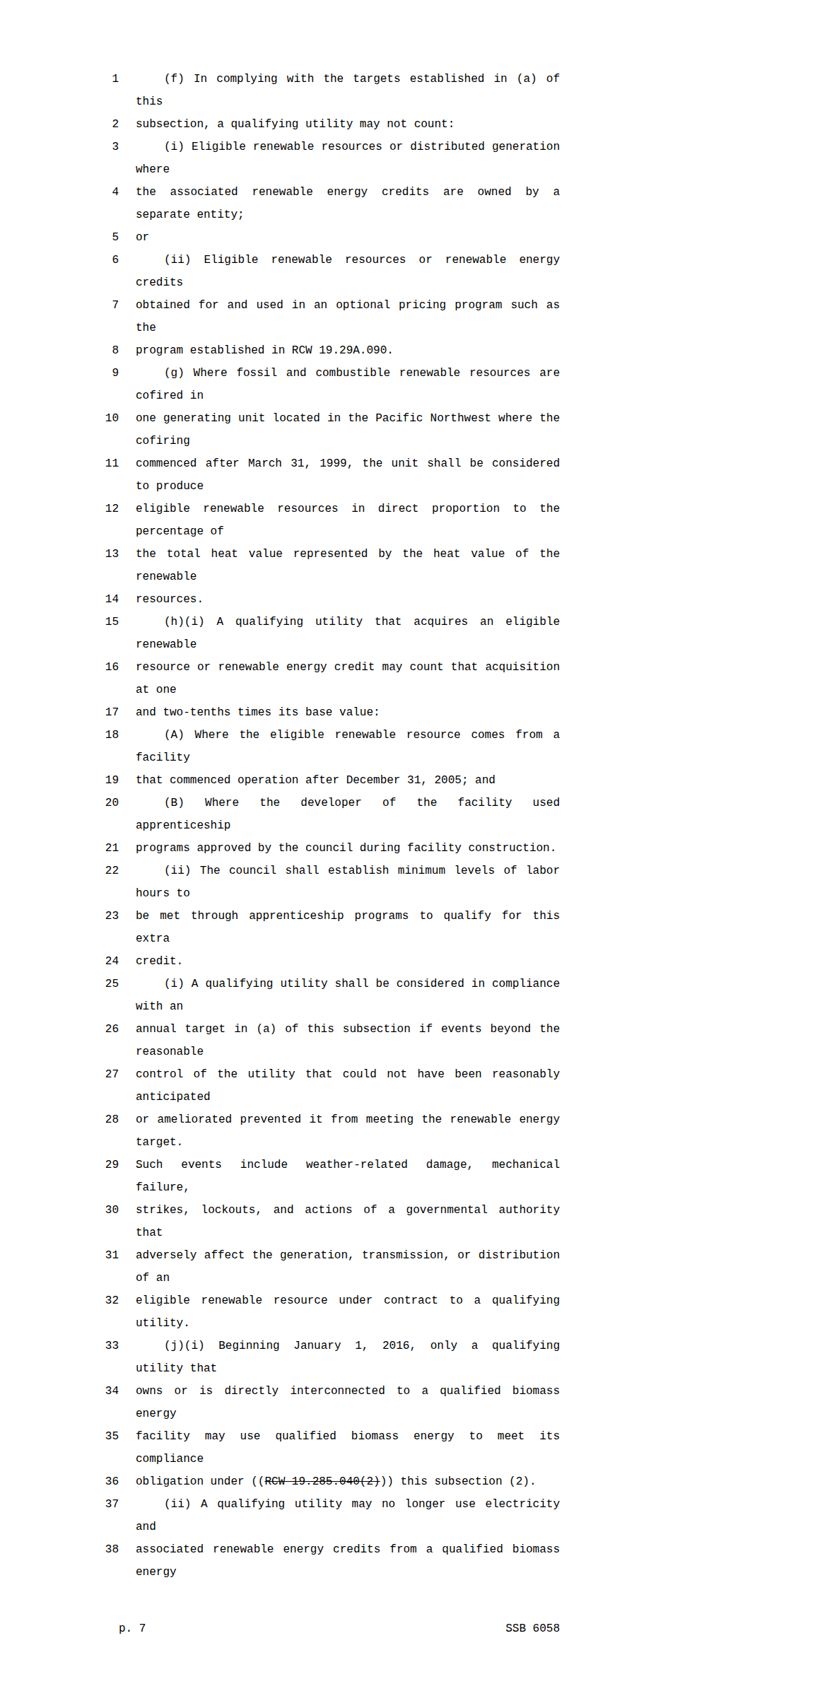1(f) In complying with the targets established in (a) of this
2 subsection, a qualifying utility may not count:
3(i) Eligible renewable resources or distributed generation where
4 the associated renewable energy credits are owned by a separate entity;
5 or
6(ii) Eligible renewable resources or renewable energy credits
7 obtained for and used in an optional pricing program such as the
8 program established in RCW 19.29A.090.
9(g) Where fossil and combustible renewable resources are cofired in
10 one generating unit located in the Pacific Northwest where the cofiring
11 commenced after March 31, 1999, the unit shall be considered to produce
12 eligible renewable resources in direct proportion to the percentage of
13 the total heat value represented by the heat value of the renewable
14 resources.
15(h)(i) A qualifying utility that acquires an eligible renewable
16 resource or renewable energy credit may count that acquisition at one
17 and two-tenths times its base value:
18(A) Where the eligible renewable resource comes from a facility
19 that commenced operation after December 31, 2005; and
20(B) Where the developer of the facility used apprenticeship
21 programs approved by the council during facility construction.
22(ii) The council shall establish minimum levels of labor hours to
23 be met through apprenticeship programs to qualify for this extra
24 credit.
25(i) A qualifying utility shall be considered in compliance with an
26 annual target in (a) of this subsection if events beyond the reasonable
27 control of the utility that could not have been reasonably anticipated
28 or ameliorated prevented it from meeting the renewable energy target.
29 Such events include weather-related damage, mechanical failure,
30 strikes, lockouts, and actions of a governmental authority that
31 adversely affect the generation, transmission, or distribution of an
32 eligible renewable resource under contract to a qualifying utility.
33(j)(i) Beginning January 1, 2016, only a qualifying utility that
34 owns or is directly interconnected to a qualified biomass energy
35 facility may use qualified biomass energy to meet its compliance
36 obligation under ((RCW 19.285.040(2))) this subsection (2).
37(ii) A qualifying utility may no longer use electricity and
38 associated renewable energy credits from a qualified biomass energy
p. 7 SSB 6058